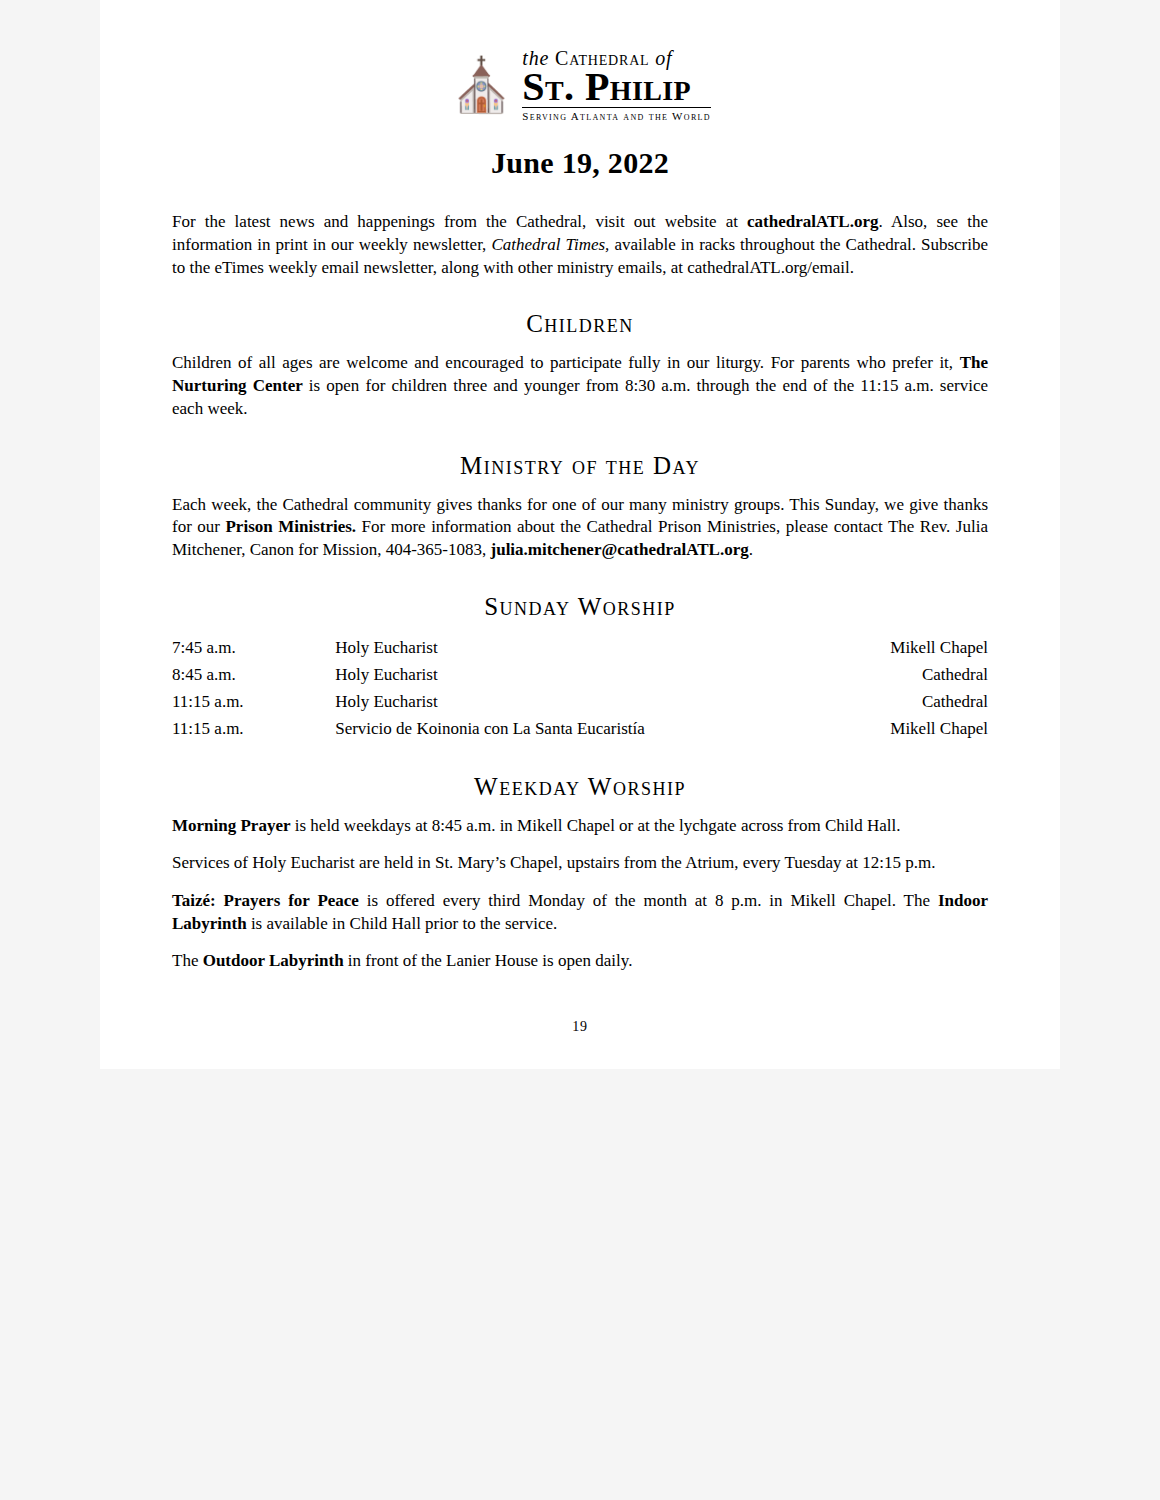⛪ The Cathedral of
St. Philip
Serving Atlanta and the World
June 19, 2022
For the latest news and happenings from the Cathedral, visit out website at cathedralATL.org. Also, see the information in print in our weekly newsletter, Cathedral Times, available in racks throughout the Cathedral. Subscribe to the eTimes weekly email newsletter, along with other ministry emails, at cathedralATL.org/email.
Children
Children of all ages are welcome and encouraged to participate fully in our liturgy. For parents who prefer it, The Nurturing Center is open for children three and younger from 8:30 a.m. through the end of the 11:15 a.m. service each week.
Ministry of the Day
Each week, the Cathedral community gives thanks for one of our many ministry groups. This Sunday, we give thanks for our Prison Ministries. For more information about the Cathedral Prison Ministries, please contact The Rev. Julia Mitchener, Canon for Mission, 404-365-1083, julia.mitchener@cathedralATL.org.
Sunday Worship
| 7:45 a.m. | Holy Eucharist | Mikell Chapel |
| 8:45 a.m. | Holy Eucharist | Cathedral |
| 11:15 a.m. | Holy Eucharist | Cathedral |
| 11:15 a.m. | Servicio de Koinonia con La Santa Eucaristía | Mikell Chapel |
Weekday Worship
Morning Prayer is held weekdays at 8:45 a.m. in Mikell Chapel or at the lychgate across from Child Hall.
Services of Holy Eucharist are held in St. Mary’s Chapel, upstairs from the Atrium, every Tuesday at 12:15 p.m.
Taizé: Prayers for Peace is offered every third Monday of the month at 8 p.m. in Mikell Chapel. The Indoor Labyrinth is available in Child Hall prior to the service.
The Outdoor Labyrinth in front of the Lanier House is open daily.
19